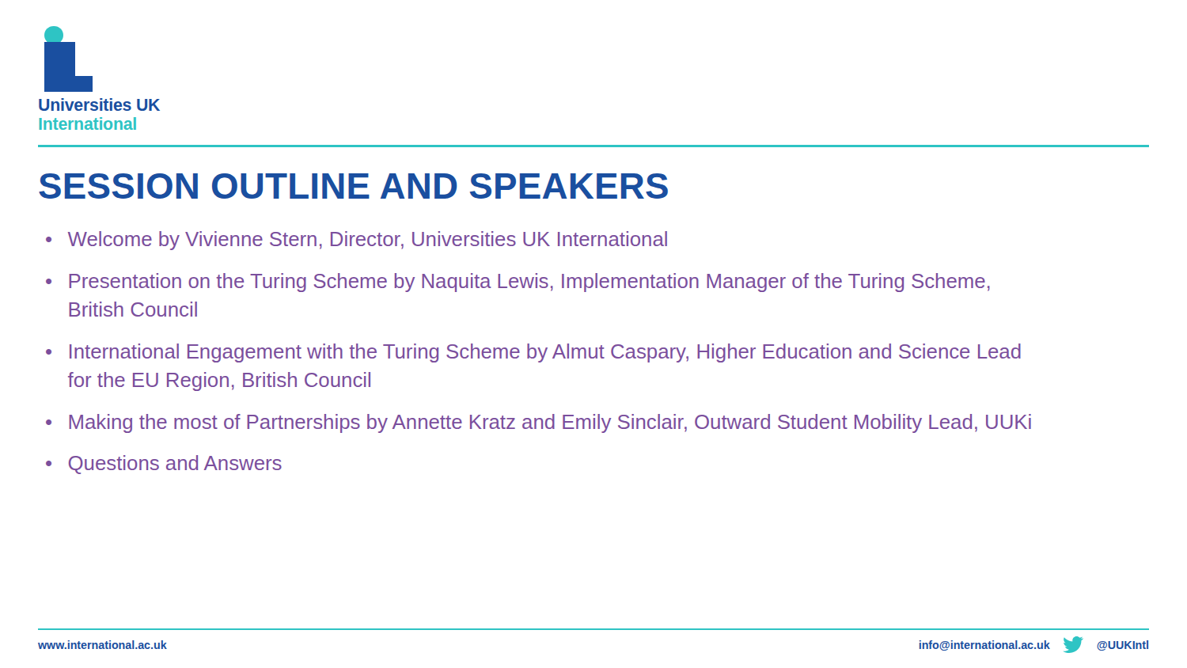Universities UK
International
Session outline and speakers
• Welcome by Vivienne Stern, Director, Universities UK International
• Presentation on the Turing Scheme by Naquita Lewis, Implementation Manager of the Turing Scheme, British Council
• International Engagement with the Turing Scheme by Almut Caspary, Higher Education and Science Lead for the EU Region, British Council
• Making the most of Partnerships by Annette Kratz and Emily Sinclair, Outward Student Mobility Lead, UUKi
• Questions and Answers
www.international.ac.uk
info@international.ac.uk @UUKIntl